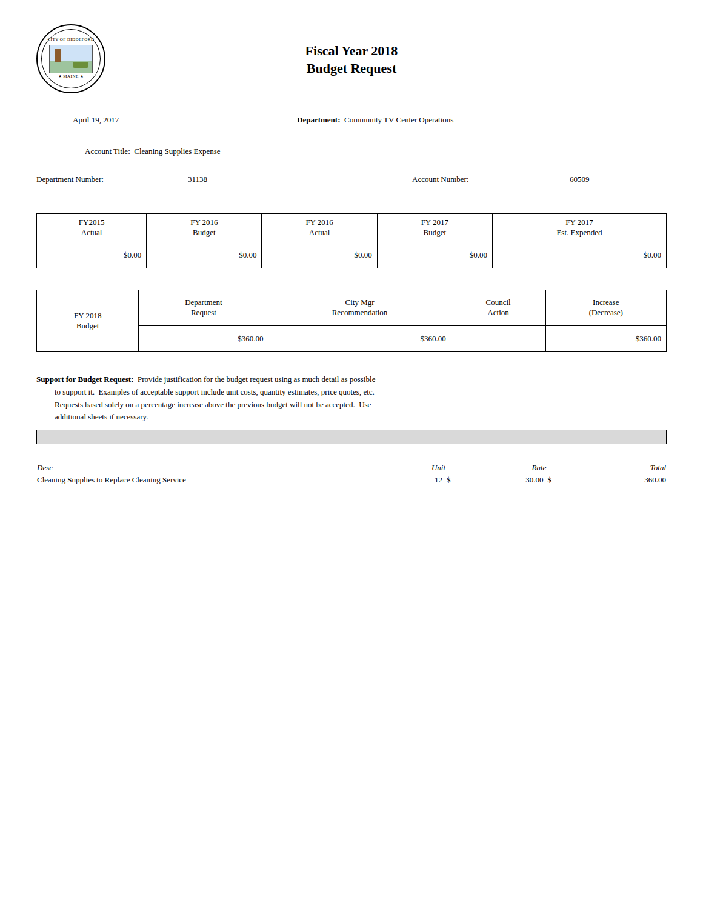CITY OF BIDDEFORD
★ MAINE ★
Fiscal Year 2018
Budget Request
April 19, 2017
Department: Community TV Center Operations
Account Title: Cleaning Supplies Expense
Department Number:
31138
Account Number:
60509
| FY2015 Actual | FY 2016 Budget | FY 2016 Actual | FY 2017 Budget | FY 2017 Est. Expended |
| --- | --- | --- | --- | --- |
| $0.00 | $0.00 | $0.00 | $0.00 | $0.00 |
| FY-2018 Budget | Department Request | City Mgr Recommendation | Council Action | Increase (Decrease) |
| --- | --- | --- | --- | --- |
| $360.00 | $360.00 | | $360.00 |
Support for Budget Request: Provide justification for the budget request using as much detail as possible
to support it. Examples of acceptable support include unit costs, quantity estimates, price quotes, etc.
Requests based solely on a percentage increase above the previous budget will not be accepted. Use
additional sheets if necessary.
| Desc | Unit | | Rate | | Total |
| --- | --- | --- | --- | --- | --- |
| Cleaning Supplies to Replace Cleaning Service | 12 | $ | 30.00 | $ | 360.00 |